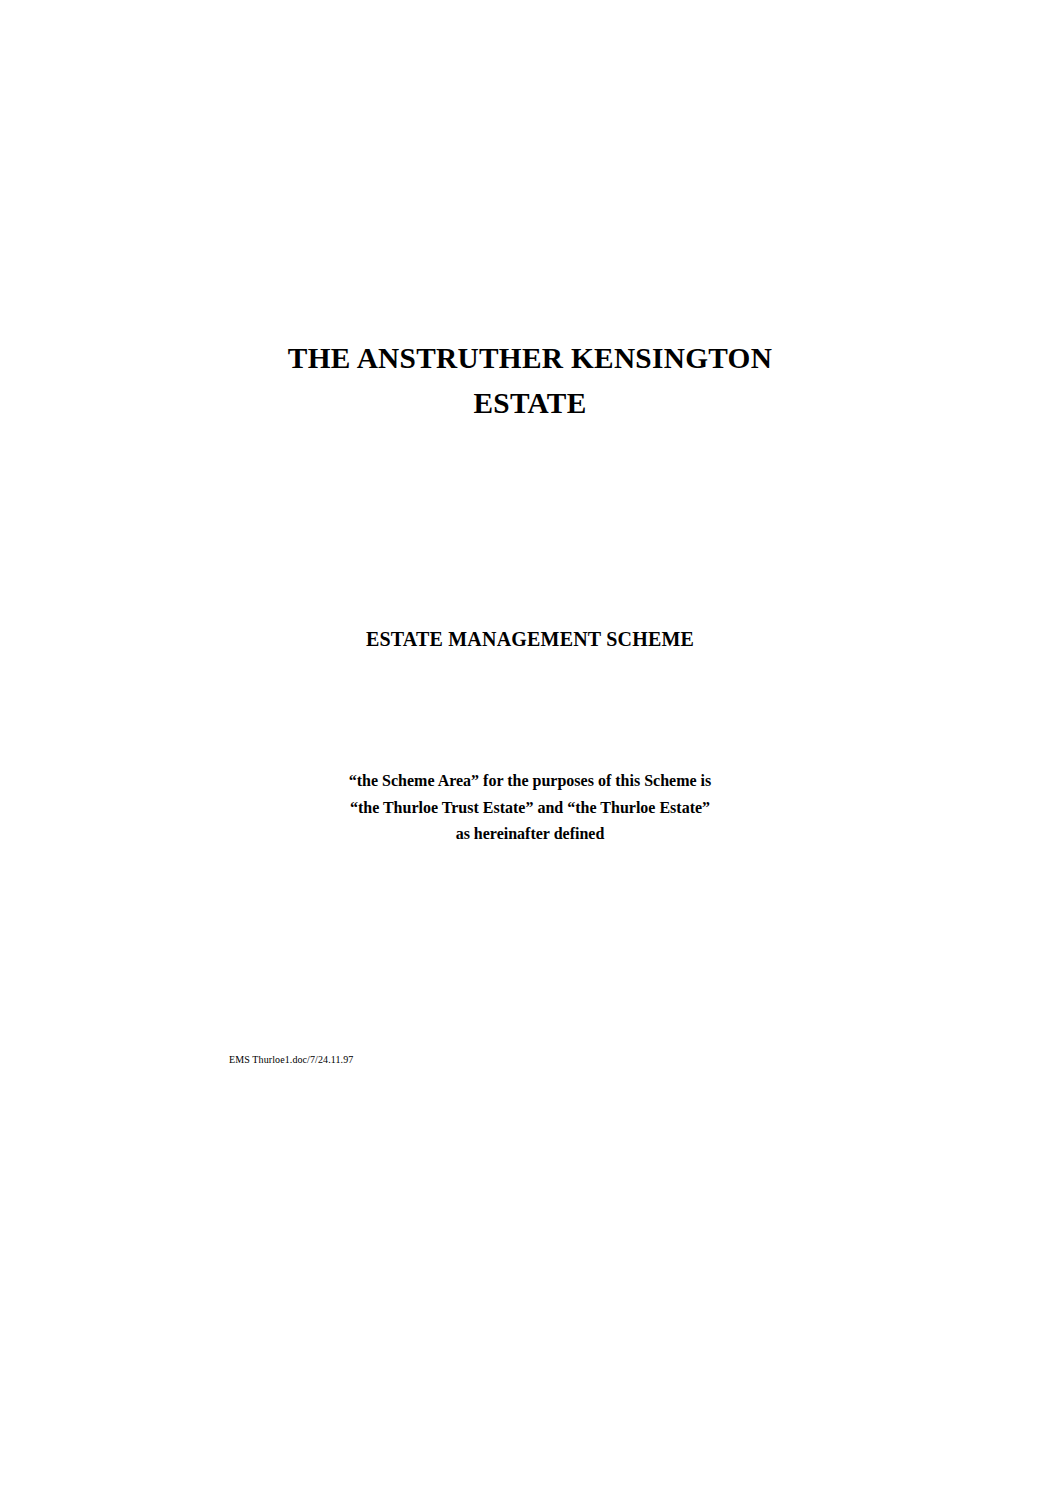THE ANSTRUTHER KENSINGTON
ESTATE
ESTATE MANAGEMENT SCHEME
“the Scheme Area” for the purposes of this Scheme is
“the Thurloe Trust Estate” and “the Thurloe Estate”
as hereinafter defined
EMS Thurloe1.doc/7/24.11.97